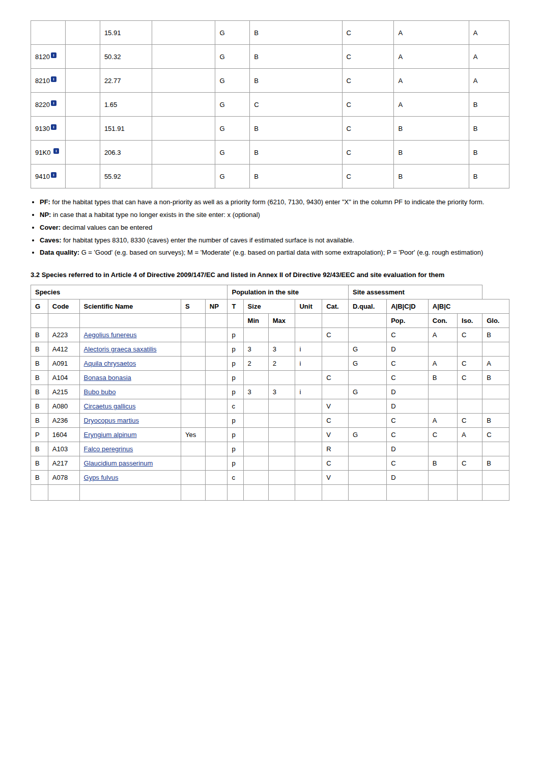| | | 15.91 | | G | B | C | A | A |
| 8120 i | | 50.32 | | G | B | C | A | A |
| 8210 i | | 22.77 | | G | B | C | A | A |
| 8220 i | | 1.65 | | G | C | C | A | B |
| 9130 i | | 151.91 | | G | B | C | B | B |
| 91K0 i | | 206.3 | | G | B | C | B | B |
| 9410 i | | 55.92 | | G | B | C | B | B |
PF: for the habitat types that can have a non-priority as well as a priority form (6210, 7130, 9430) enter "X" in the column PF to indicate the priority form.
NP: in case that a habitat type no longer exists in the site enter: x (optional)
Cover: decimal values can be entered
Caves: for habitat types 8310, 8330 (caves) enter the number of caves if estimated surface is not available.
Data quality: G = 'Good' (e.g. based on surveys); M = 'Moderate' (e.g. based on partial data with some extrapolation); P = 'Poor' (e.g. rough estimation)
3.2 Species referred to in Article 4 of Directive 2009/147/EC and listed in Annex II of Directive 92/43/EEC and site evaluation for them
| Species | Population in the site | Site assessment |
| G | Code | Scientific Name | S | NP | T | Size | Unit | Cat. | D.qual. | A/B/C/D | A/B/C |
| | | | | | | Min | Max | | | | Pop. | Con. | Iso. | Glo. |
| B | A223 | Aegolius funereus | | | p | | | | C | | C | A | C | B |
| B | A412 | Alectoris graeca saxatilis | | | p | 3 | 3 | i | | G | D | | | |
| B | A091 | Aquila chrysaetos | | | p | 2 | 2 | i | | G | C | A | C | A |
| B | A104 | Bonasa bonasia | | | p | | | | C | | C | B | C | B |
| B | A215 | Bubo bubo | | | p | 3 | 3 | i | | G | D | | | |
| B | A080 | Circaetus gallicus | | | c | | | | V | | D | | | |
| B | A236 | Dryocopus martius | | | p | | | | C | | C | A | C | B |
| P | 1604 | Eryngium alpinum | Yes | | p | | | | V | G | C | C | A | C |
| B | A103 | Falco peregrinus | | | p | | | | R | | D | | | |
| B | A217 | Glaucidium passerinum | | | p | | | | C | | C | B | C | B |
| B | A078 | Gyps fulvus | | | c | | | | V | | D | | | |